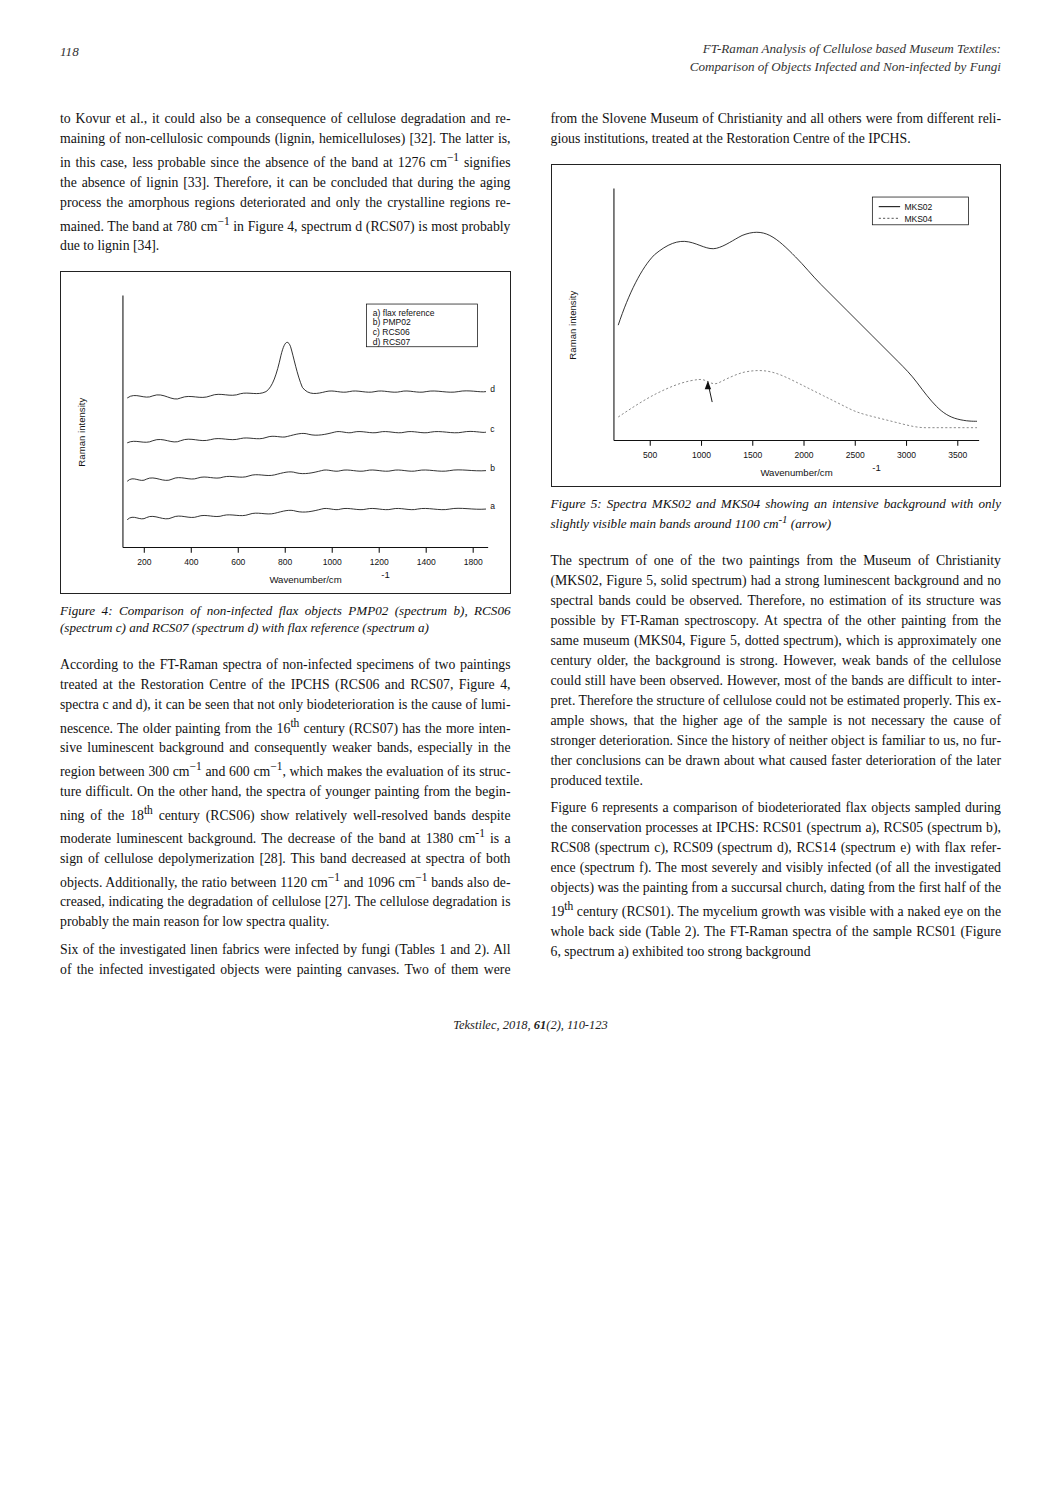118
FT-Raman Analysis of Cellulose based Museum Textiles:
Comparison of Objects Infected and Non-infected by Fungi
to Kovur et al., it could also be a consequence of cellulose degradation and remaining of non-cellulosic compounds (lignin, hemicelluloses) [32]. The latter is, in this case, less probable since the absence of the band at 1276 cm−1 signifies the absence of lignin [33]. Therefore, it can be concluded that during the aging process the amorphous regions deteriorated and only the crystalline regions remained. The band at 780 cm−1 in Figure 4, spectrum d (RCS07) is most probably due to lignin [34].
200 400 600 800 1000 1200 1400 1800 Wavenumber/cm -1 Raman intensity a) flax reference b) PMP02 c) RCS06 d) RCS07 d c b a
Figure 4: Comparison of non-infected flax objects PMP02 (spectrum b), RCS06 (spectrum c) and RCS07 (spectrum d) with flax reference (spectrum a)
According to the FT-Raman spectra of non-infected specimens of two paintings treated at the Restoration Centre of the IPCHS (RCS06 and RCS07, Figure 4, spectra c and d), it can be seen that not only biodeterioration is the cause of luminescence. The older painting from the 16th century (RCS07) has the more intensive luminescent background and consequently weaker bands, especially in the region between 300 cm−1 and 600 cm−1, which makes the evaluation of its structure difficult. On the other hand, the spectra of younger painting from the beginning of the 18th century (RCS06) show relatively well-resolved bands despite moderate luminescent background. The decrease of the band at 1380 cm-1 is a sign of cellulose depolymerization [28]. This band decreased at spectra of both objects. Additionally, the ratio between 1120 cm−1 and 1096 cm−1 bands also decreased, indicating the degradation of cellulose [27]. The cellulose degradation is probably the main reason for low spectra quality.
Six of the investigated linen fabrics were infected by fungi (Tables 1 and 2). All of the infected investigated objects were painting canvases. Two of them were from the Slovene Museum of Christianity and all others were from different religious institutions, treated at the Restoration Centre of the IPCHS.
500 1000 1500 2000 2500 3000 3500 Wavenumber/cm -1 Raman intensity MKS02 MKS04
Figure 5: Spectra MKS02 and MKS04 showing an intensive background with only slightly visible main bands around 1100 cm-1 (arrow)
The spectrum of one of the two paintings from the Museum of Christianity (MKS02, Figure 5, solid spectrum) had a strong luminescent background and no spectral bands could be observed. Therefore, no estimation of its structure was possible by FT-Raman spectroscopy. At spectra of the other painting from the same museum (MKS04, Figure 5, dotted spectrum), which is approximately one century older, the background is strong. However, weak bands of the cellulose could still have been observed. However, most of the bands are difficult to interpret. Therefore the structure of cellulose could not be estimated properly. This example shows, that the higher age of the sample is not necessary the cause of stronger deterioration. Since the history of neither object is familiar to us, no further conclusions can be drawn about what caused faster deterioration of the later produced textile.
Figure 6 represents a comparison of biodeteriorated flax objects sampled during the conservation processes at IPCHS: RCS01 (spectrum a), RCS05 (spectrum b), RCS08 (spectrum c), RCS09 (spectrum d), RCS14 (spectrum e) with flax reference (spectrum f). The most severely and visibly infected (of all the investigated objects) was the painting from a succursal church, dating from the first half of the 19th century (RCS01). The mycelium growth was visible with a naked eye on the whole back side (Table 2). The FT-Raman spectra of the sample RCS01 (Figure 6, spectrum a) exhibited too strong background
Tekstilec, 2018, 61(2), 110-123